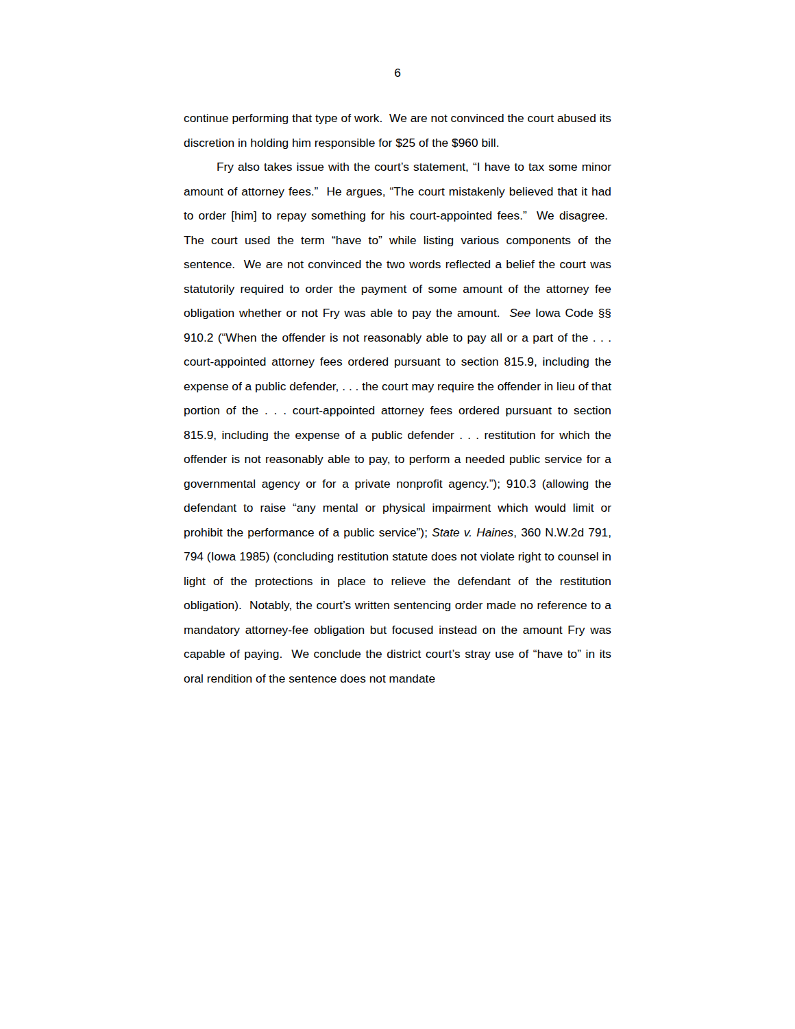6
continue performing that type of work. We are not convinced the court abused its discretion in holding him responsible for $25 of the $960 bill.
Fry also takes issue with the court’s statement, “I have to tax some minor amount of attorney fees.” He argues, “The court mistakenly believed that it had to order [him] to repay something for his court-appointed fees.” We disagree. The court used the term “have to” while listing various components of the sentence. We are not convinced the two words reflected a belief the court was statutorily required to order the payment of some amount of the attorney fee obligation whether or not Fry was able to pay the amount. See Iowa Code §§ 910.2 (“When the offender is not reasonably able to pay all or a part of the . . . court-appointed attorney fees ordered pursuant to section 815.9, including the expense of a public defender, . . . the court may require the offender in lieu of that portion of the . . . court-appointed attorney fees ordered pursuant to section 815.9, including the expense of a public defender . . . restitution for which the offender is not reasonably able to pay, to perform a needed public service for a governmental agency or for a private nonprofit agency.”); 910.3 (allowing the defendant to raise “any mental or physical impairment which would limit or prohibit the performance of a public service”); State v. Haines, 360 N.W.2d 791, 794 (Iowa 1985) (concluding restitution statute does not violate right to counsel in light of the protections in place to relieve the defendant of the restitution obligation). Notably, the court’s written sentencing order made no reference to a mandatory attorney-fee obligation but focused instead on the amount Fry was capable of paying. We conclude the district court’s stray use of “have to” in its oral rendition of the sentence does not mandate